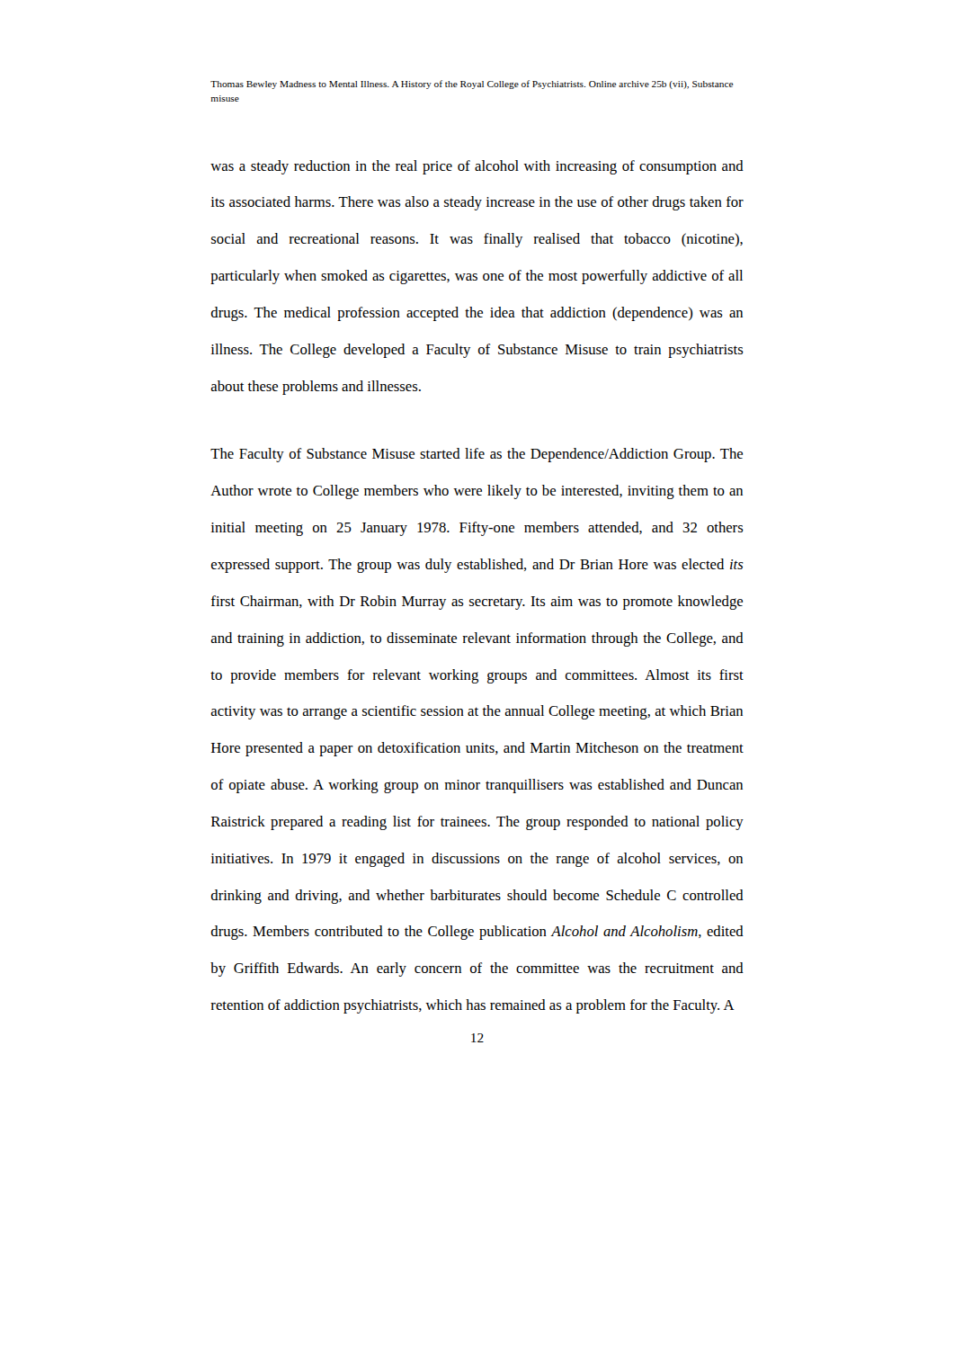Thomas Bewley Madness to Mental Illness. A History of the Royal College of Psychiatrists. Online archive 25b (vii), Substance misuse
was a steady reduction in the real price of alcohol with increasing of consumption and its associated harms. There was also a steady increase in the use of other drugs taken for social and recreational reasons. It was finally realised that tobacco (nicotine), particularly when smoked as cigarettes, was one of the most powerfully addictive of all drugs. The medical profession accepted the idea that addiction (dependence) was an illness. The College developed a Faculty of Substance Misuse to train psychiatrists about these problems and illnesses.
The Faculty of Substance Misuse started life as the Dependence/Addiction Group. The Author wrote to College members who were likely to be interested, inviting them to an initial meeting on 25 January 1978. Fifty-one members attended, and 32 others expressed support. The group was duly established, and Dr Brian Hore was elected its first Chairman, with Dr Robin Murray as secretary. Its aim was to promote knowledge and training in addiction, to disseminate relevant information through the College, and to provide members for relevant working groups and committees. Almost its first activity was to arrange a scientific session at the annual College meeting, at which Brian Hore presented a paper on detoxification units, and Martin Mitcheson on the treatment of opiate abuse. A working group on minor tranquillisers was established and Duncan Raistrick prepared a reading list for trainees. The group responded to national policy initiatives. In 1979 it engaged in discussions on the range of alcohol services, on drinking and driving, and whether barbiturates should become Schedule C controlled drugs. Members contributed to the College publication Alcohol and Alcoholism, edited by Griffith Edwards. An early concern of the committee was the recruitment and retention of addiction psychiatrists, which has remained as a problem for the Faculty. A
12